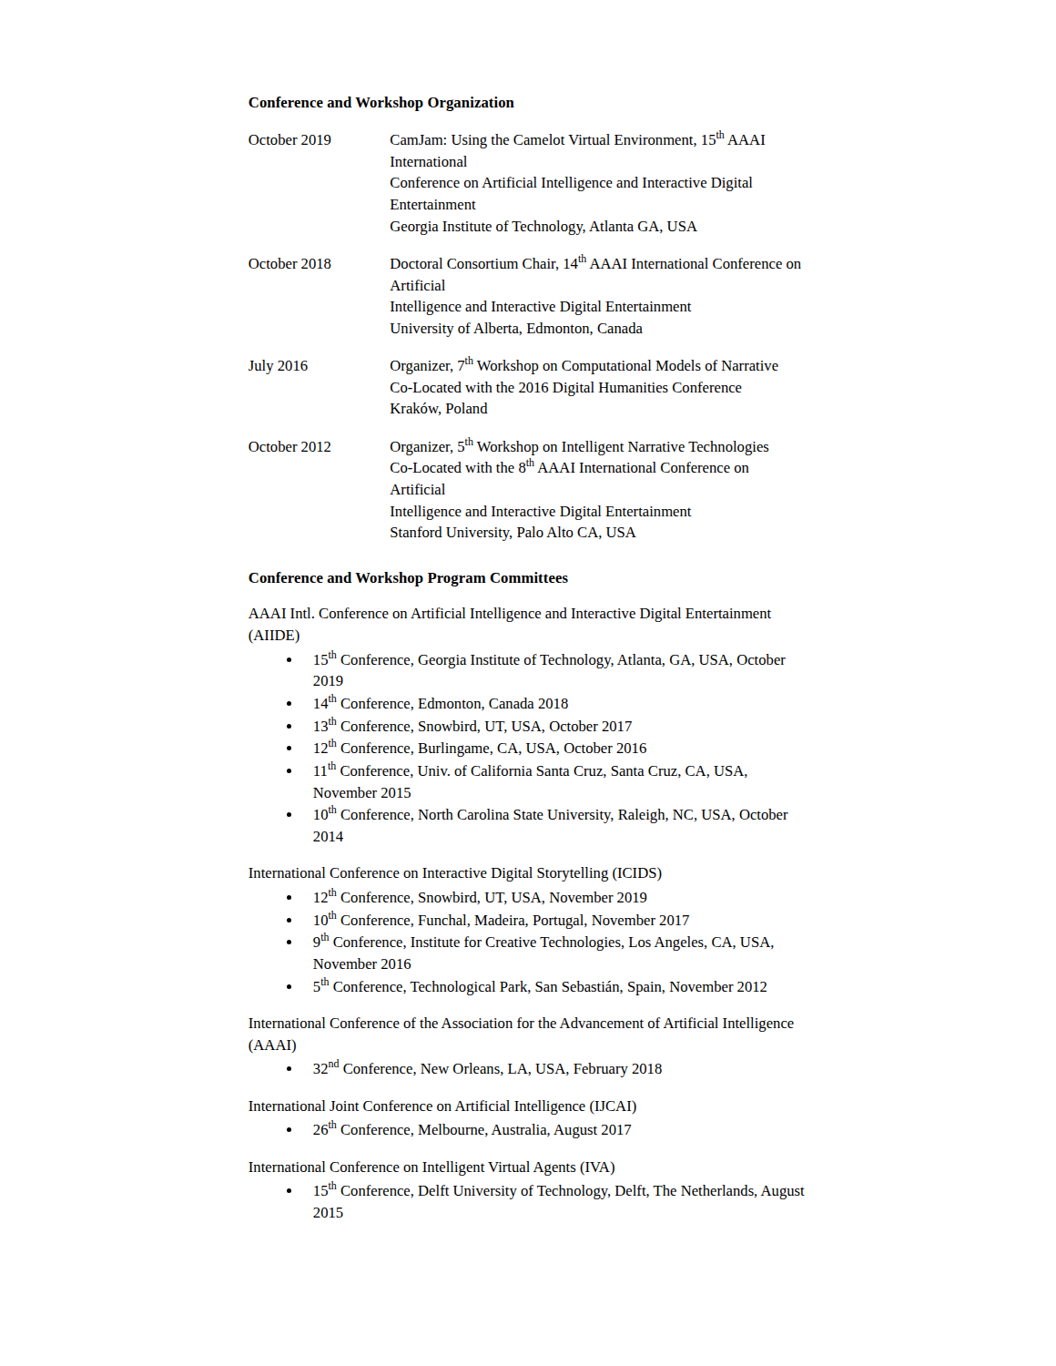Conference and Workshop Organization
October 2019
CamJam: Using the Camelot Virtual Environment, 15th AAAI International Conference on Artificial Intelligence and Interactive Digital Entertainment Georgia Institute of Technology, Atlanta GA, USA
October 2018
Doctoral Consortium Chair, 14th AAAI International Conference on Artificial Intelligence and Interactive Digital Entertainment University of Alberta, Edmonton, Canada
July 2016
Organizer, 7th Workshop on Computational Models of Narrative Co-Located with the 2016 Digital Humanities Conference Kraków, Poland
October 2012
Organizer, 5th Workshop on Intelligent Narrative Technologies Co-Located with the 8th AAAI International Conference on Artificial Intelligence and Interactive Digital Entertainment Stanford University, Palo Alto CA, USA
Conference and Workshop Program Committees
AAAI Intl. Conference on Artificial Intelligence and Interactive Digital Entertainment (AIIDE)
15th Conference, Georgia Institute of Technology, Atlanta, GA, USA, October 2019
14th Conference, Edmonton, Canada 2018
13th Conference, Snowbird, UT, USA, October 2017
12th Conference, Burlingame, CA, USA, October 2016
11th Conference, Univ. of California Santa Cruz, Santa Cruz, CA, USA, November 2015
10th Conference, North Carolina State University, Raleigh, NC, USA, October 2014
International Conference on Interactive Digital Storytelling (ICIDS)
12th Conference, Snowbird, UT, USA, November 2019
10th Conference, Funchal, Madeira, Portugal, November 2017
9th Conference, Institute for Creative Technologies, Los Angeles, CA, USA, November 2016
5th Conference, Technological Park, San Sebastián, Spain, November 2012
International Conference of the Association for the Advancement of Artificial Intelligence (AAAI)
32nd Conference, New Orleans, LA, USA, February 2018
International Joint Conference on Artificial Intelligence (IJCAI)
26th Conference, Melbourne, Australia, August 2017
International Conference on Intelligent Virtual Agents (IVA)
15th Conference, Delft University of Technology, Delft, The Netherlands, August 2015